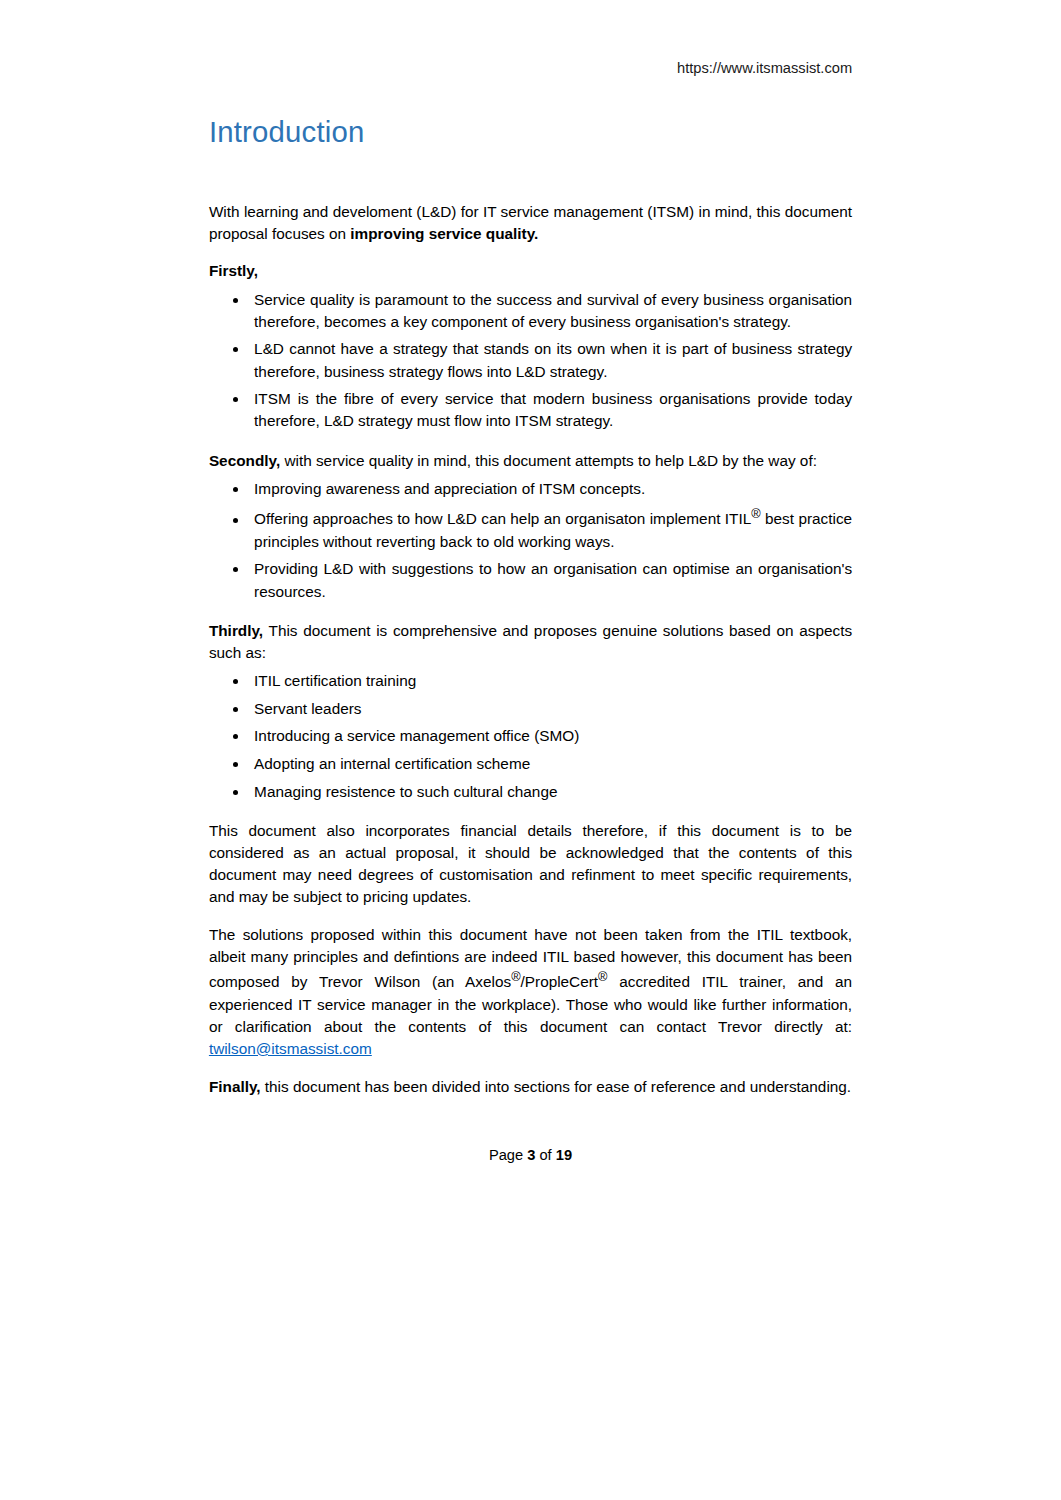https://www.itsmassist.com
Introduction
With learning and develoment (L&D) for IT service management (ITSM) in mind, this document proposal focuses on improving service quality.
Firstly,
Service quality is paramount to the success and survival of every business organisation therefore, becomes a key component of every business organisation's strategy.
L&D cannot have a strategy that stands on its own when it is part of business strategy therefore, business strategy flows into L&D strategy.
ITSM is the fibre of every service that modern business organisations provide today therefore, L&D strategy must flow into ITSM strategy.
Secondly, with service quality in mind, this document attempts to help L&D by the way of:
Improving awareness and appreciation of ITSM concepts.
Offering approaches to how L&D can help an organisaton implement ITIL® best practice principles without reverting back to old working ways.
Providing L&D with suggestions to how an organisation can optimise an organisation's resources.
Thirdly, This document is comprehensive and proposes genuine solutions based on aspects such as:
ITIL certification training
Servant leaders
Introducing a service management office (SMO)
Adopting an internal certification scheme
Managing resistence to such cultural change
This document also incorporates financial details therefore, if this document is to be considered as an actual proposal, it should be acknowledged that the contents of this document may need degrees of customisation and refinment to meet specific requirements, and may be subject to pricing updates.
The solutions proposed within this document have not been taken from the ITIL textbook, albeit many principles and defintions are indeed ITIL based however, this document has been composed by Trevor Wilson (an Axelos®/PropleCert® accredited ITIL trainer, and an experienced IT service manager in the workplace). Those who would like further information, or clarification about the contents of this document can contact Trevor directly at: twilson@itsmassist.com
Finally, this document has been divided into sections for ease of reference and understanding.
Page 3 of 19